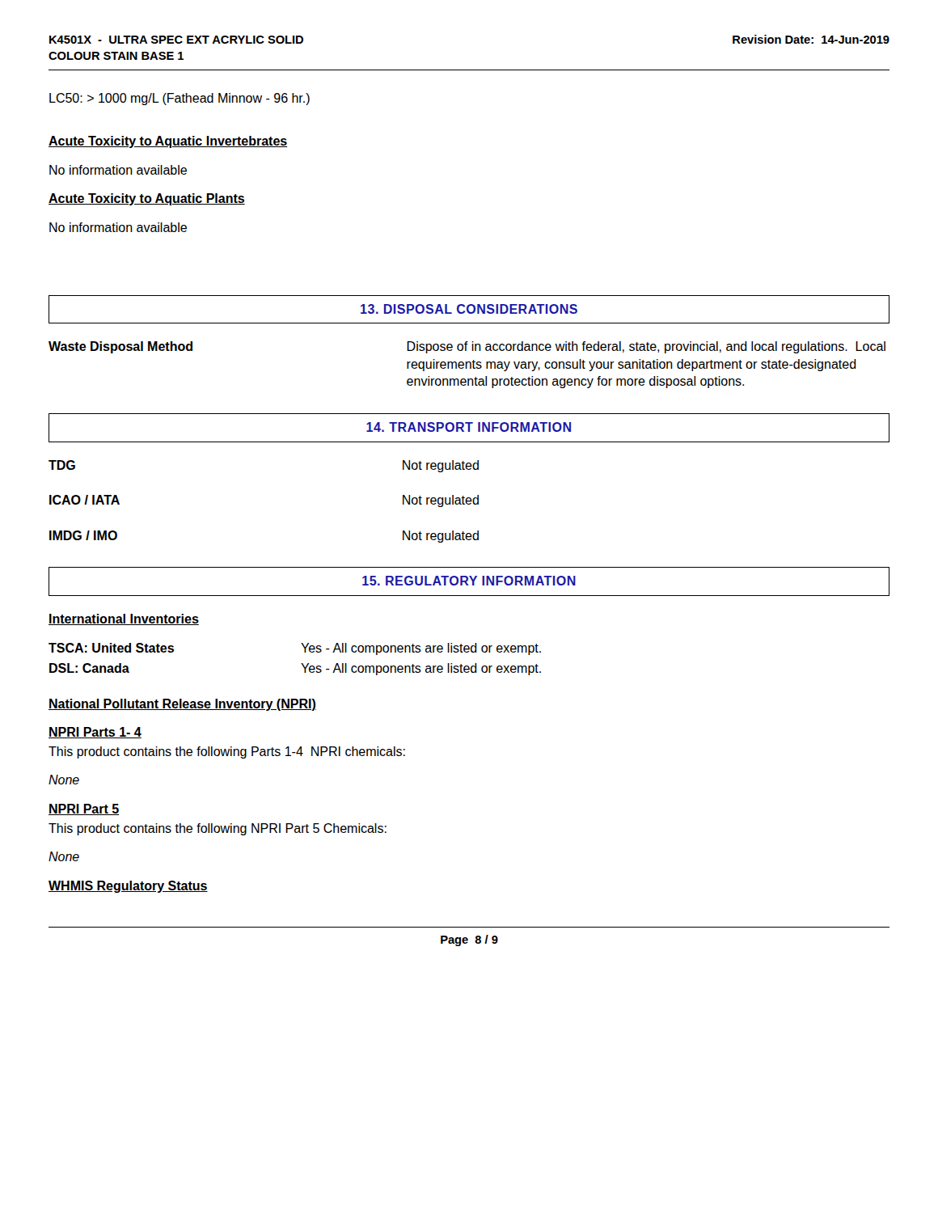K4501X - ULTRA SPEC EXT ACRYLIC SOLID
COLOUR STAIN BASE 1
Revision Date: 14-Jun-2019
LC50: > 1000 mg/L (Fathead Minnow - 96 hr.)
Acute Toxicity to Aquatic Invertebrates
No information available
Acute Toxicity to Aquatic Plants
No information available
13. DISPOSAL CONSIDERATIONS
Waste Disposal Method
Dispose of in accordance with federal, state, provincial, and local regulations. Local requirements may vary, consult your sanitation department or state-designated environmental protection agency for more disposal options.
14. TRANSPORT INFORMATION
TDG
Not regulated
ICAO / IATA
Not regulated
IMDG / IMO
Not regulated
15. REGULATORY INFORMATION
International Inventories
TSCA: United States
Yes - All components are listed or exempt.
DSL: Canada
Yes - All components are listed or exempt.
National Pollutant Release Inventory (NPRI)
NPRI Parts 1- 4
This product contains the following Parts 1-4 NPRI chemicals:
None
NPRI Part 5
This product contains the following NPRI Part 5 Chemicals:
None
WHMIS Regulatory Status
Page 8 / 9